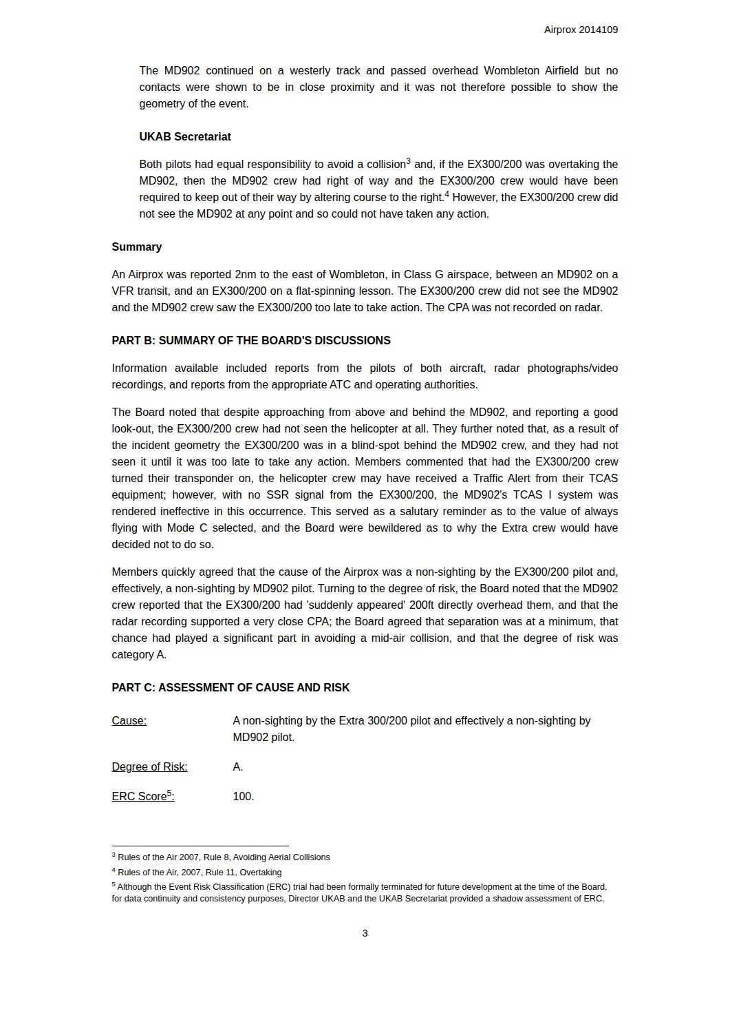Airprox 2014109
The MD902 continued on a westerly track and passed overhead Wombleton Airfield but no contacts were shown to be in close proximity and it was not therefore possible to show the geometry of the event.
UKAB Secretariat
Both pilots had equal responsibility to avoid a collision3 and, if the EX300/200 was overtaking the MD902, then the MD902 crew had right of way and the EX300/200 crew would have been required to keep out of their way by altering course to the right.4 However, the EX300/200 crew did not see the MD902 at any point and so could not have taken any action.
Summary
An Airprox was reported 2nm to the east of Wombleton, in Class G airspace, between an MD902 on a VFR transit, and an EX300/200 on a flat-spinning lesson. The EX300/200 crew did not see the MD902 and the MD902 crew saw the EX300/200 too late to take action. The CPA was not recorded on radar.
PART B: SUMMARY OF THE BOARD'S DISCUSSIONS
Information available included reports from the pilots of both aircraft, radar photographs/video recordings, and reports from the appropriate ATC and operating authorities.
The Board noted that despite approaching from above and behind the MD902, and reporting a good look-out, the EX300/200 crew had not seen the helicopter at all. They further noted that, as a result of the incident geometry the EX300/200 was in a blind-spot behind the MD902 crew, and they had not seen it until it was too late to take any action. Members commented that had the EX300/200 crew turned their transponder on, the helicopter crew may have received a Traffic Alert from their TCAS equipment; however, with no SSR signal from the EX300/200, the MD902's TCAS I system was rendered ineffective in this occurrence. This served as a salutary reminder as to the value of always flying with Mode C selected, and the Board were bewildered as to why the Extra crew would have decided not to do so.
Members quickly agreed that the cause of the Airprox was a non-sighting by the EX300/200 pilot and, effectively, a non-sighting by MD902 pilot. Turning to the degree of risk, the Board noted that the MD902 crew reported that the EX300/200 had 'suddenly appeared' 200ft directly overhead them, and that the radar recording supported a very close CPA; the Board agreed that separation was at a minimum, that chance had played a significant part in avoiding a mid-air collision, and that the degree of risk was category A.
PART C: ASSESSMENT OF CAUSE AND RISK
| Cause: | A non-sighting by the Extra 300/200 pilot and effectively a non-sighting by MD902 pilot. |
| Degree of Risk: | A. |
| ERC Score 5 : | 100. |
3 Rules of the Air 2007, Rule 8, Avoiding Aerial Collisions
4 Rules of the Air, 2007, Rule 11, Overtaking
5 Although the Event Risk Classification (ERC) trial had been formally terminated for future development at the time of the Board, for data continuity and consistency purposes, Director UKAB and the UKAB Secretariat provided a shadow assessment of ERC.
3